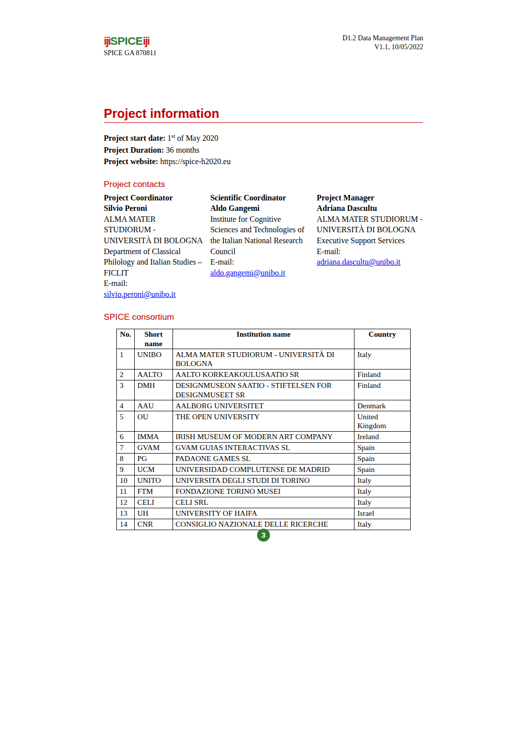iji SPICE iji SPICE GA 870811
D1.2 Data Management Plan
V1.1, 10/05/2022
Project information
Project start date: 1st of May 2020
Project Duration: 36 months
Project website: https://spice-h2020.eu
Project contacts
| Project Coordinator Silvio Peroni ALMA MATER STUDIORUM - UNIVERSITÀ DI BOLOGNA Department of Classical Philology and Italian Studies – FICLIT E-mail: silvio.peroni@unibo.it | Scientific Coordinator Aldo Gangemi Institute for Cognitive Sciences and Technologies of the Italian National Research Council E-mail: aldo.gangemi@unibo.it | Project Manager Adriana Dascultu ALMA MATER STUDIORUM - UNIVERSITÀ DI BOLOGNA Executive Support Services E-mail: adriana.dascultu@unibo.it |
SPICE consortium
| No. | Short name | Institution name | Country |
| --- | --- | --- | --- |
| 1 | UNIBO | ALMA MATER STUDIORUM - UNIVERSITÀ DI BOLOGNA | Italy |
| 2 | AALTO | AALTO KORKEAKOULUSAATIO SR | Finland |
| 3 | DMH | DESIGNMUSEON SAATIO - STIFTELSEN FOR DESIGNMUSEET SR | Finland |
| 4 | AAU | AALBORG UNIVERSITET | Denmark |
| 5 | OU | THE OPEN UNIVERSITY | United Kingdom |
| 6 | IMMA | IRISH MUSEUM OF MODERN ART COMPANY | Ireland |
| 7 | GVAM | GVAM GUIAS INTERACTIVAS SL | Spain |
| 8 | PG | PADAONE GAMES SL | Spain |
| 9 | UCM | UNIVERSIDAD COMPLUTENSE DE MADRID | Spain |
| 10 | UNITO | UNIVERSITA DEGLI STUDI DI TORINO | Italy |
| 11 | FTM | FONDAZIONE TORINO MUSEI | Italy |
| 12 | CELI | CELI SRL | Italy |
| 13 | UH | UNIVERSITY OF HAIFA | Israel |
| 14 | CNR | CONSIGLIO NAZIONALE DELLE RICERCHE | Italy |
3